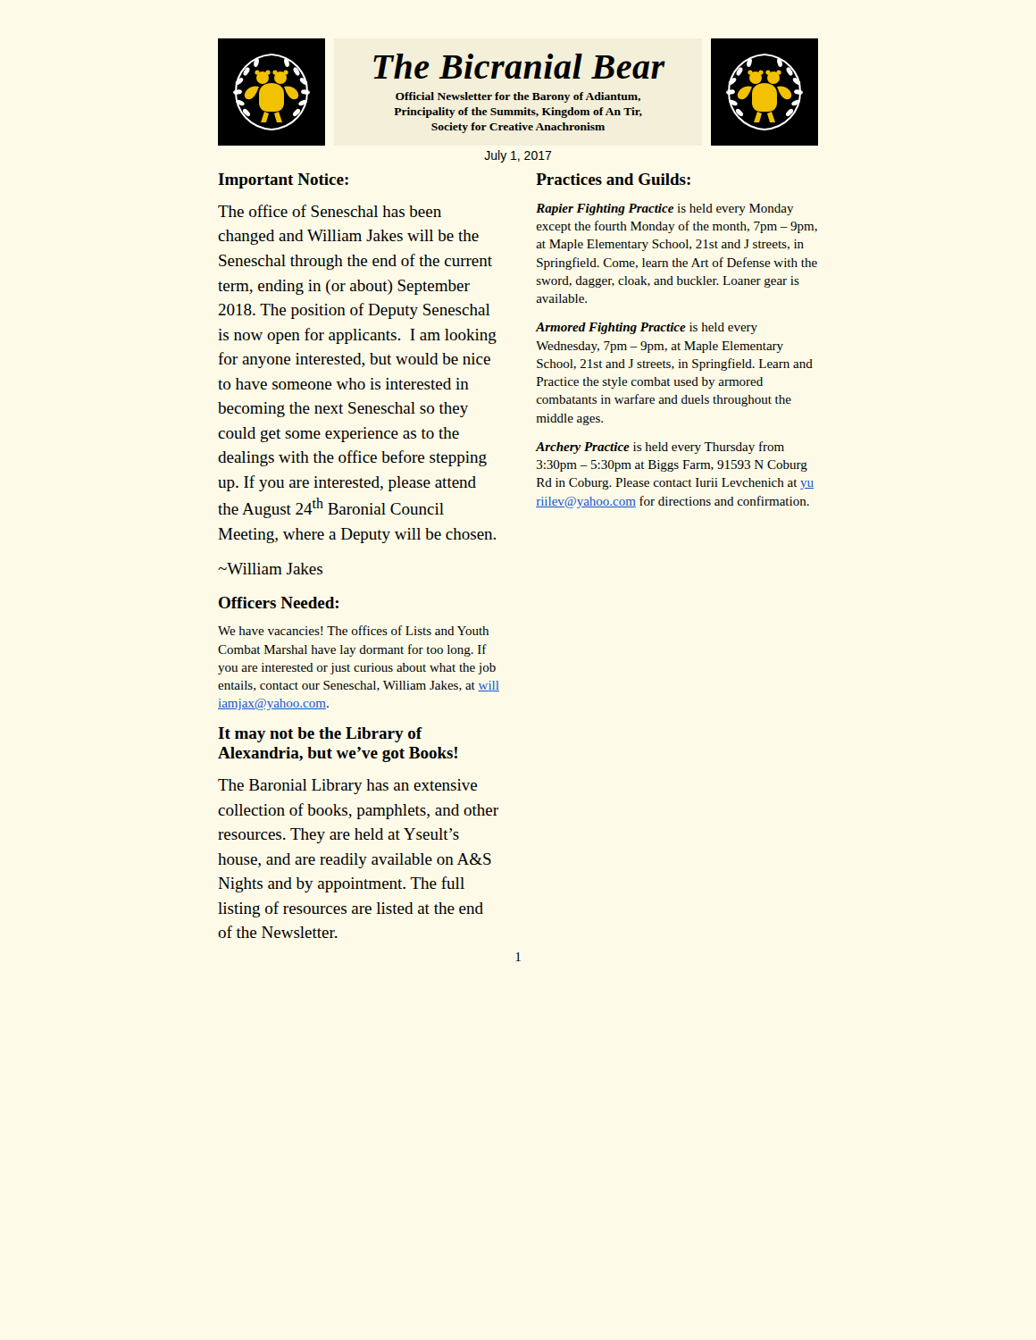The Bicranial Bear
Official Newsletter for the Barony of Adiantum,
Principality of the Summits, Kingdom of An Tir,
Society for Creative Anachronism
July 1, 2017
Important Notice:
The office of Seneschal has been changed and William Jakes will be the Seneschal through the end of the current term, ending in (or about) September 2018. The position of Deputy Seneschal is now open for applicants. I am looking for anyone interested, but would be nice to have someone who is interested in becoming the next Seneschal so they could get some experience as to the dealings with the office before stepping up. If you are interested, please attend the August 24th Baronial Council Meeting, where a Deputy will be chosen.
~William Jakes
Officers Needed:
We have vacancies! The offices of Lists and Youth Combat Marshal have lay dormant for too long. If you are interested or just curious about what the job entails, contact our Seneschal, William Jakes, at williamjax@yahoo.com.
It may not be the Library of Alexandria, but we’ve got Books!
The Baronial Library has an extensive collection of books, pamphlets, and other resources. They are held at Yseult’s house, and are readily available on A&S Nights and by appointment. The full listing of resources are listed at the end of the Newsletter.
Practices and Guilds:
Rapier Fighting Practice is held every Monday except the fourth Monday of the month, 7pm – 9pm, at Maple Elementary School, 21st and J streets, in Springfield. Come, learn the Art of Defense with the sword, dagger, cloak, and buckler. Loaner gear is available.
Armored Fighting Practice is held every Wednesday, 7pm – 9pm, at Maple Elementary School, 21st and J streets, in Springfield. Learn and Practice the style combat used by armored combatants in warfare and duels throughout the middle ages.
Archery Practice is held every Thursday from 3:30pm – 5:30pm at Biggs Farm, 91593 N Coburg Rd in Coburg. Please contact Iurii Levchenich at yuriilev@yahoo.com for directions and confirmation.
1